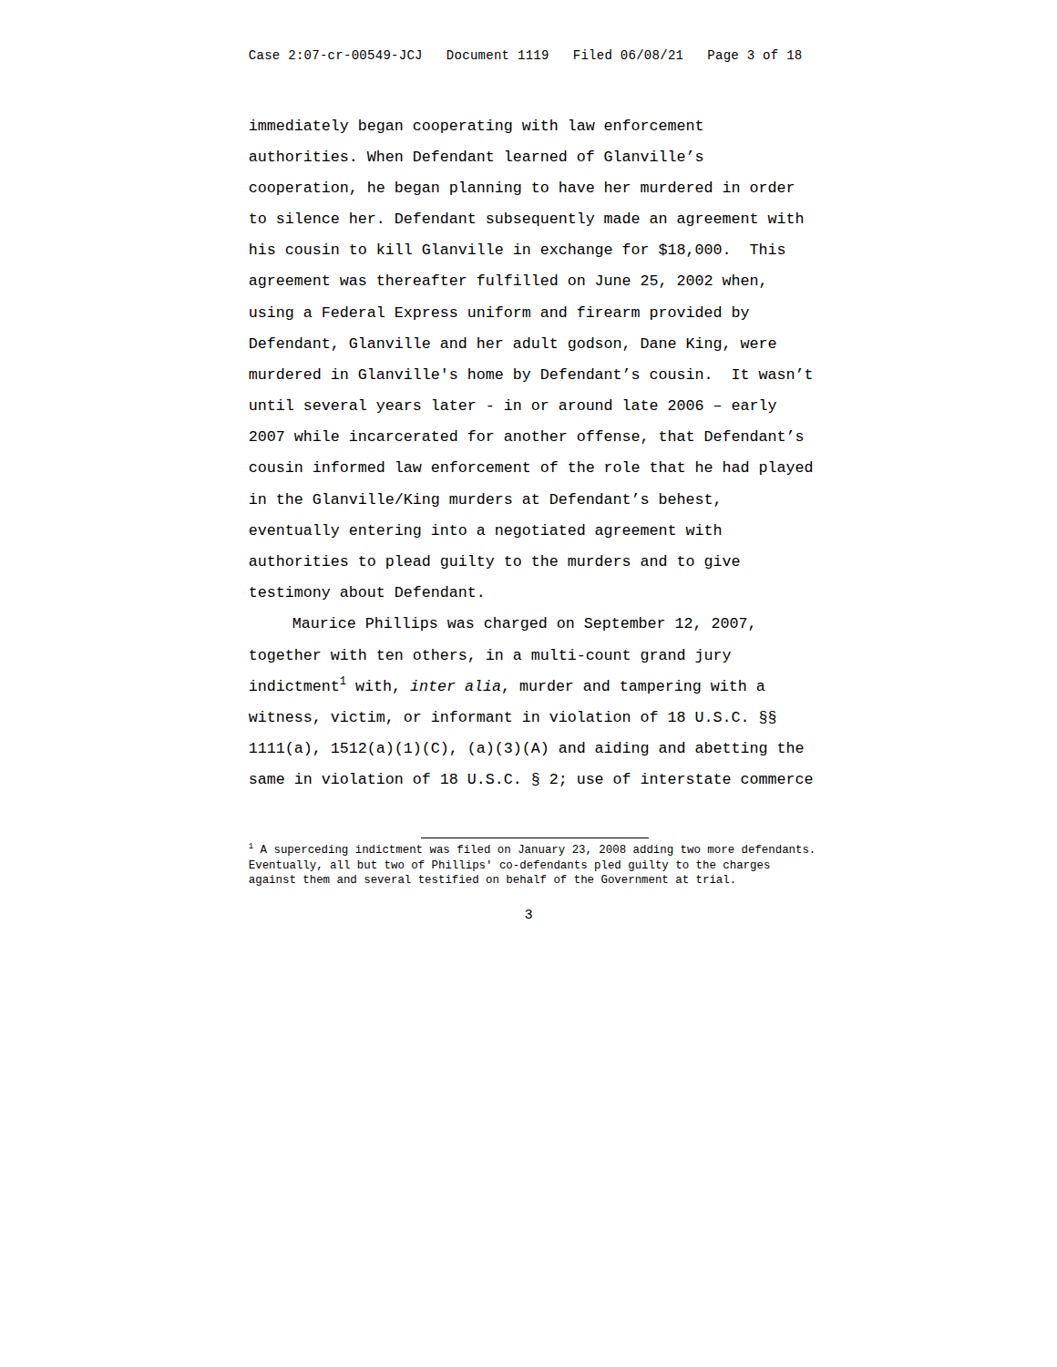Case 2:07-cr-00549-JCJ Document 1119 Filed 06/08/21 Page 3 of 18
immediately began cooperating with law enforcement authorities. When Defendant learned of Glanville’s cooperation, he began planning to have her murdered in order to silence her. Defendant subsequently made an agreement with his cousin to kill Glanville in exchange for $18,000. This agreement was thereafter fulfilled on June 25, 2002 when, using a Federal Express uniform and firearm provided by Defendant, Glanville and her adult godson, Dane King, were murdered in Glanville's home by Defendant’s cousin. It wasn’t until several years later - in or around late 2006 – early 2007 while incarcerated for another offense, that Defendant’s cousin informed law enforcement of the role that he had played in the Glanville/King murders at Defendant’s behest, eventually entering into a negotiated agreement with authorities to plead guilty to the murders and to give testimony about Defendant.
Maurice Phillips was charged on September 12, 2007, together with ten others, in a multi-count grand jury indictment1 with, inter alia, murder and tampering with a witness, victim, or informant in violation of 18 U.S.C. §§ 1111(a), 1512(a)(1)(C), (a)(3)(A) and aiding and abetting the same in violation of 18 U.S.C. § 2; use of interstate commerce
1 A superceding indictment was filed on January 23, 2008 adding two more defendants. Eventually, all but two of Phillips' co-defendants pled guilty to the charges against them and several testified on behalf of the Government at trial.
3